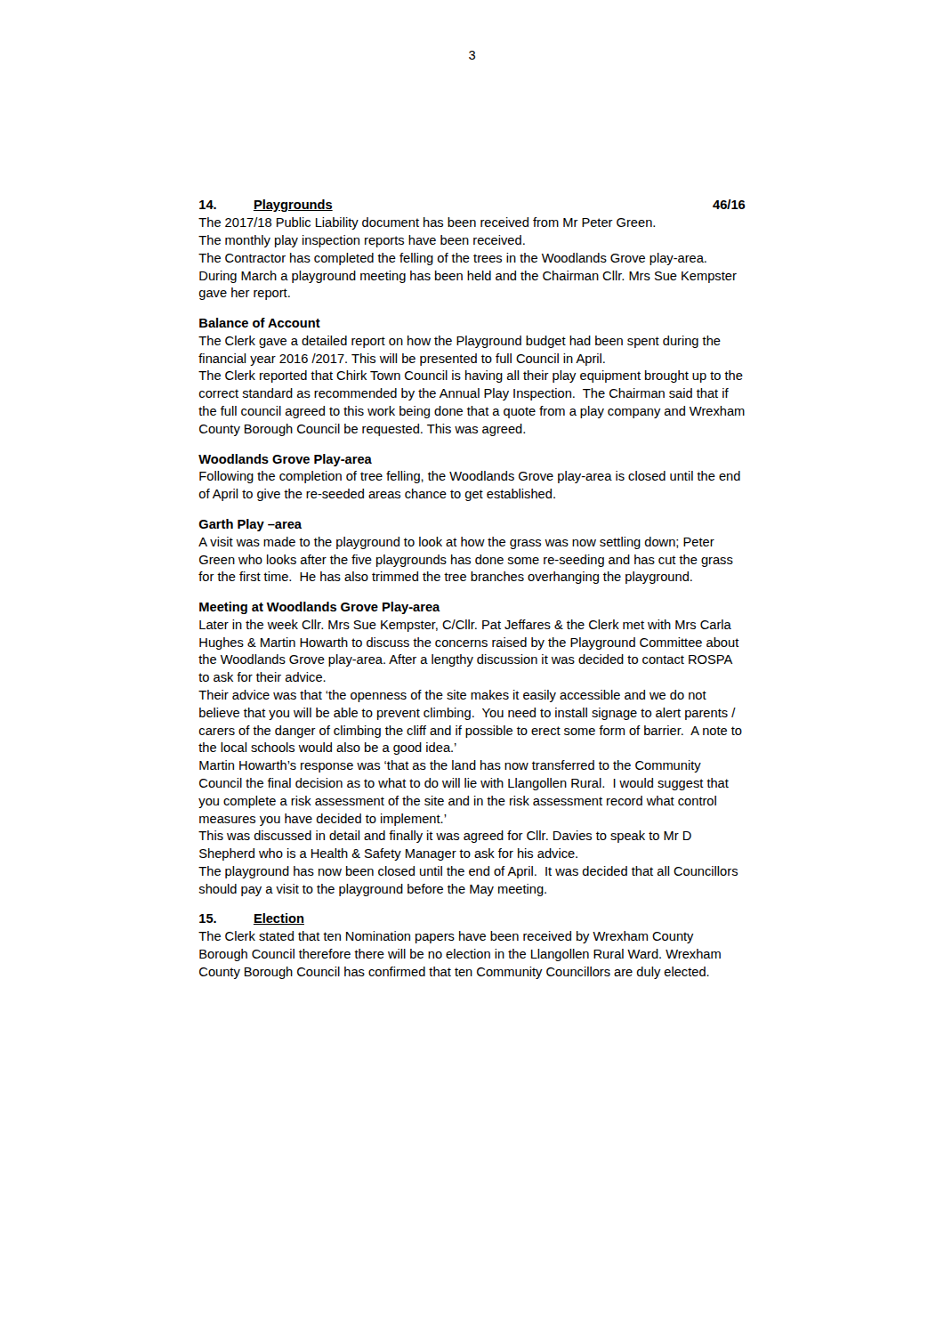3
14. Playgrounds 46/16
The 2017/18 Public Liability document has been received from Mr Peter Green.
The monthly play inspection reports have been received.
The Contractor has completed the felling of the trees in the Woodlands Grove play-area.
During March a playground meeting has been held and the Chairman Cllr. Mrs Sue Kempster gave her report.
Balance of Account
The Clerk gave a detailed report on how the Playground budget had been spent during the financial year 2016 /2017. This will be presented to full Council in April.
The Clerk reported that Chirk Town Council is having all their play equipment brought up to the correct standard as recommended by the Annual Play Inspection. The Chairman said that if the full council agreed to this work being done that a quote from a play company and Wrexham County Borough Council be requested. This was agreed.
Woodlands Grove Play-area
Following the completion of tree felling, the Woodlands Grove play-area is closed until the end of April to give the re-seeded areas chance to get established.
Garth Play –area
A visit was made to the playground to look at how the grass was now settling down; Peter Green who looks after the five playgrounds has done some re-seeding and has cut the grass for the first time. He has also trimmed the tree branches overhanging the playground.
Meeting at Woodlands Grove Play-area
Later in the week Cllr. Mrs Sue Kempster, C/Cllr. Pat Jeffares & the Clerk met with Mrs Carla Hughes & Martin Howarth to discuss the concerns raised by the Playground Committee about the Woodlands Grove play-area. After a lengthy discussion it was decided to contact ROSPA to ask for their advice.
Their advice was that ‘the openness of the site makes it easily accessible and we do not believe that you will be able to prevent climbing. You need to install signage to alert parents / carers of the danger of climbing the cliff and if possible to erect some form of barrier. A note to the local schools would also be a good idea.’
Martin Howarth’s response was ‘that as the land has now transferred to the Community Council the final decision as to what to do will lie with Llangollen Rural. I would suggest that you complete a risk assessment of the site and in the risk assessment record what control measures you have decided to implement.’
This was discussed in detail and finally it was agreed for Cllr. Davies to speak to Mr D Shepherd who is a Health & Safety Manager to ask for his advice.
The playground has now been closed until the end of April. It was decided that all Councillors should pay a visit to the playground before the May meeting.
15. Election
The Clerk stated that ten Nomination papers have been received by Wrexham County Borough Council therefore there will be no election in the Llangollen Rural Ward. Wrexham County Borough Council has confirmed that ten Community Councillors are duly elected.